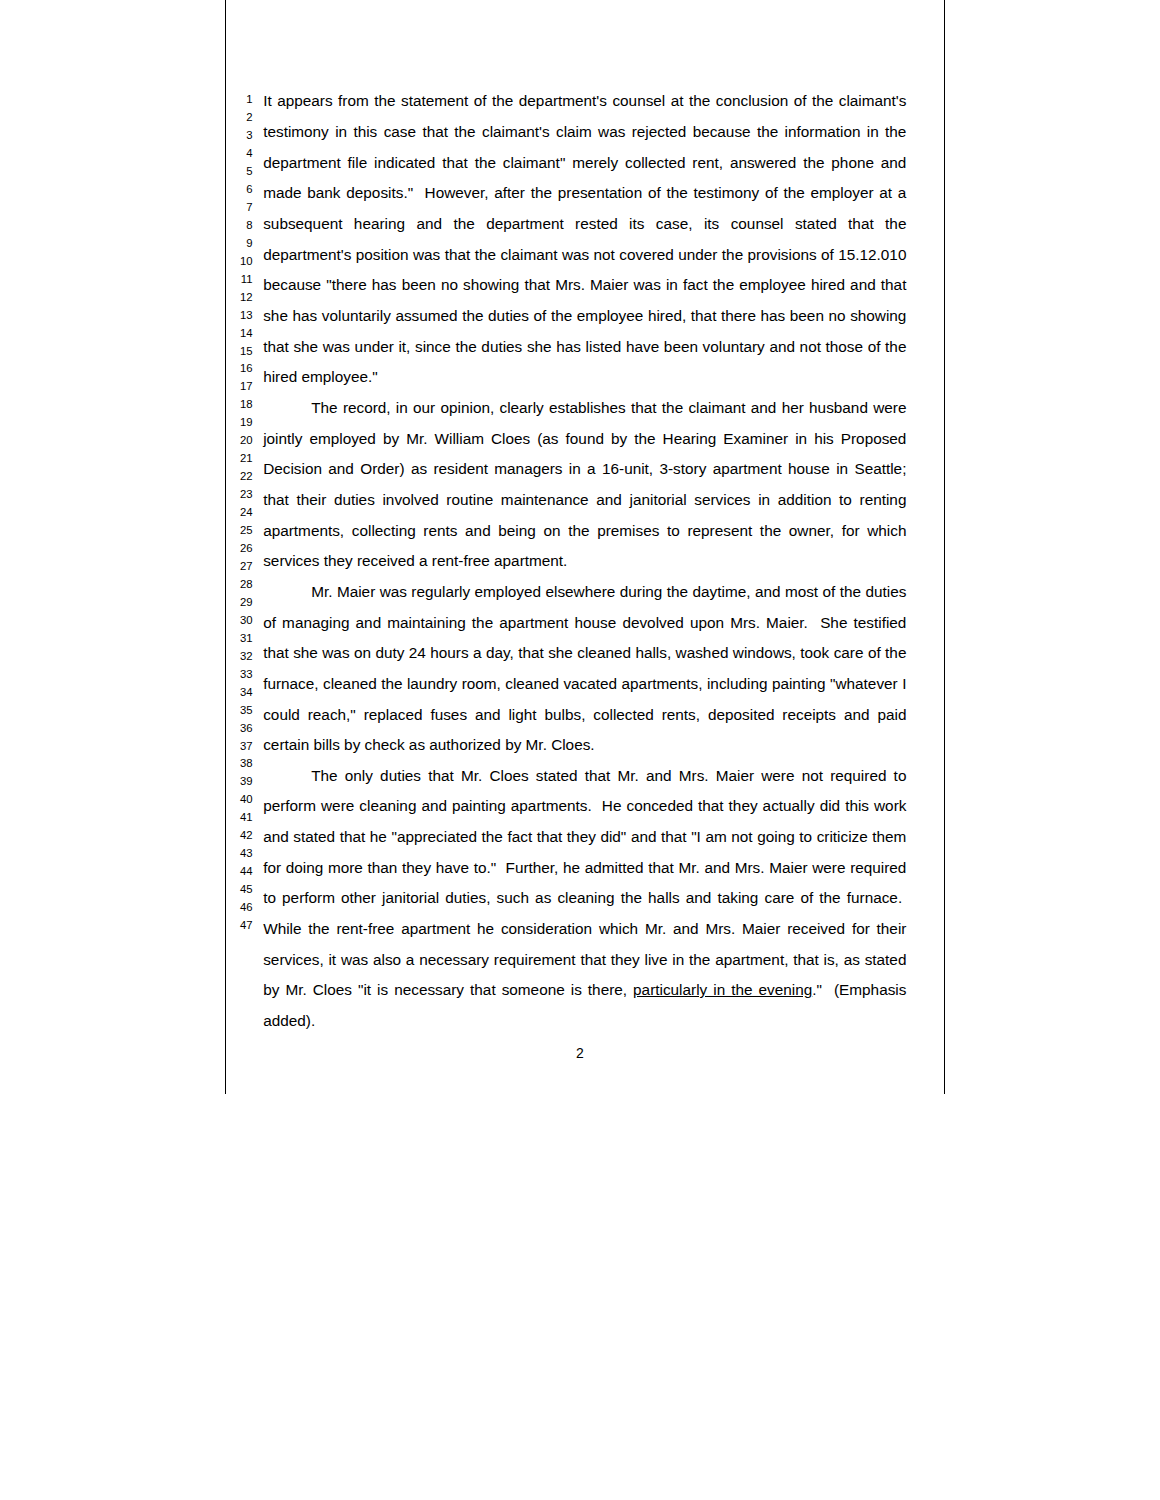1
2
3
4
5
6
7
8
9
10
11
12
13
14
15
16
17
18
19
20
21
22
23
24
25
26
27
28
29
30
31
32
33
34
35
36
37
38
39
40
41
42
43
44
45
46
47
It appears from the statement of the department's counsel at the conclusion of the claimant's testimony in this case that the claimant's claim was rejected because the information in the department file indicated that the claimant" merely collected rent, answered the phone and made bank deposits." However, after the presentation of the testimony of the employer at a subsequent hearing and the department rested its case, its counsel stated that the department's position was that the claimant was not covered under the provisions of 15.12.010 because "there has been no showing that Mrs. Maier was in fact the employee hired and that she has voluntarily assumed the duties of the employee hired, that there has been no showing that she was under it, since the duties she has listed have been voluntary and not those of the hired employee."
The record, in our opinion, clearly establishes that the claimant and her husband were jointly employed by Mr. William Cloes (as found by the Hearing Examiner in his Proposed Decision and Order) as resident managers in a 16-unit, 3-story apartment house in Seattle; that their duties involved routine maintenance and janitorial services in addition to renting apartments, collecting rents and being on the premises to represent the owner, for which services they received a rent-free apartment.
Mr. Maier was regularly employed elsewhere during the daytime, and most of the duties of managing and maintaining the apartment house devolved upon Mrs. Maier. She testified that she was on duty 24 hours a day, that she cleaned halls, washed windows, took care of the furnace, cleaned the laundry room, cleaned vacated apartments, including painting "whatever I could reach," replaced fuses and light bulbs, collected rents, deposited receipts and paid certain bills by check as authorized by Mr. Cloes.
The only duties that Mr. Cloes stated that Mr. and Mrs. Maier were not required to perform were cleaning and painting apartments. He conceded that they actually did this work and stated that he "appreciated the fact that they did" and that "I am not going to criticize them for doing more than they have to." Further, he admitted that Mr. and Mrs. Maier were required to perform other janitorial duties, such as cleaning the halls and taking care of the furnace. While the rent-free apartment he consideration which Mr. and Mrs. Maier received for their services, it was also a necessary requirement that they live in the apartment, that is, as stated by Mr. Cloes "it is necessary that someone is there, particularly in the evening." (Emphasis added).
2